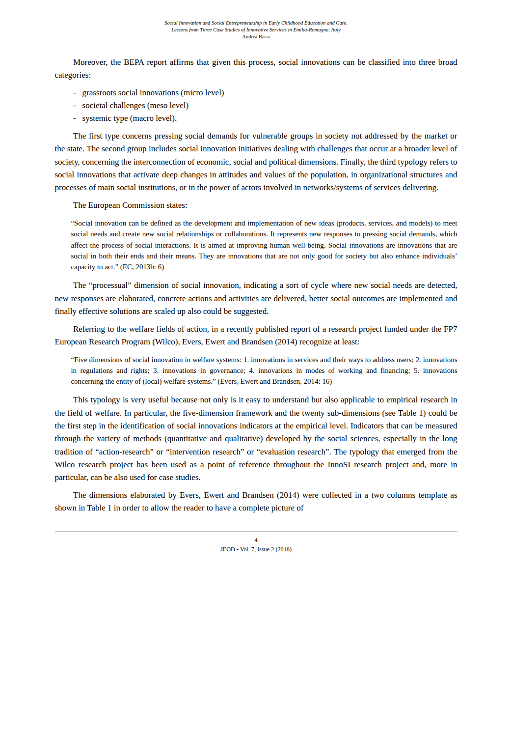Social Innovation and Social Entrepreneurship in Early Childhood Education and Care.
Lessons from Three Case Studies of Innovative Services in Emilia-Romagna, Italy
Andrea Bassi
Moreover, the BEPA report affirms that given this process, social innovations can be classified into three broad categories:
grassroots social innovations (micro level)
societal challenges (meso level)
systemic type (macro level).
The first type concerns pressing social demands for vulnerable groups in society not addressed by the market or the state. The second group includes social innovation initiatives dealing with challenges that occur at a broader level of society, concerning the interconnection of economic, social and political dimensions. Finally, the third typology refers to social innovations that activate deep changes in attitudes and values of the population, in organizational structures and processes of main social institutions, or in the power of actors involved in networks/systems of services delivering.
The European Commission states:
“Social innovation can be defined as the development and implementation of new ideas (products, services, and models) to meet social needs and create new social relationships or collaborations. It represents new responses to pressing social demands, which affect the process of social interactions. It is aimed at improving human well-being. Social innovations are innovations that are social in both their ends and their means. They are innovations that are not only good for society but also enhance individuals’ capacity to act.” (EC, 2013b: 6)
The “processual” dimension of social innovation, indicating a sort of cycle where new social needs are detected, new responses are elaborated, concrete actions and activities are delivered, better social outcomes are implemented and finally effective solutions are scaled up also could be suggested.
Referring to the welfare fields of action, in a recently published report of a research project funded under the FP7 European Research Program (Wilco), Evers, Ewert and Brandsen (2014) recognize at least:
“Five dimensions of social innovation in welfare systems: 1. innovations in services and their ways to address users; 2. innovations in regulations and rights; 3. innovations in governance; 4. innovations in modes of working and financing; 5. innovations concerning the entity of (local) welfare systems.” (Evers, Ewert and Brandsen, 2014: 16)
This typology is very useful because not only is it easy to understand but also applicable to empirical research in the field of welfare. In particular, the five-dimension framework and the twenty sub-dimensions (see Table 1) could be the first step in the identification of social innovations indicators at the empirical level. Indicators that can be measured through the variety of methods (quantitative and qualitative) developed by the social sciences, especially in the long tradition of “action-research” or “intervention research” or “evaluation research”. The typology that emerged from the Wilco research project has been used as a point of reference throughout the InnoSI research project and, more in particular, can be also used for case studies.
The dimensions elaborated by Evers, Ewert and Brandsen (2014) were collected in a two columns template as shown in Table 1 in order to allow the reader to have a complete picture of
4 JEOD - Vol. 7, Issue 2 (2018)